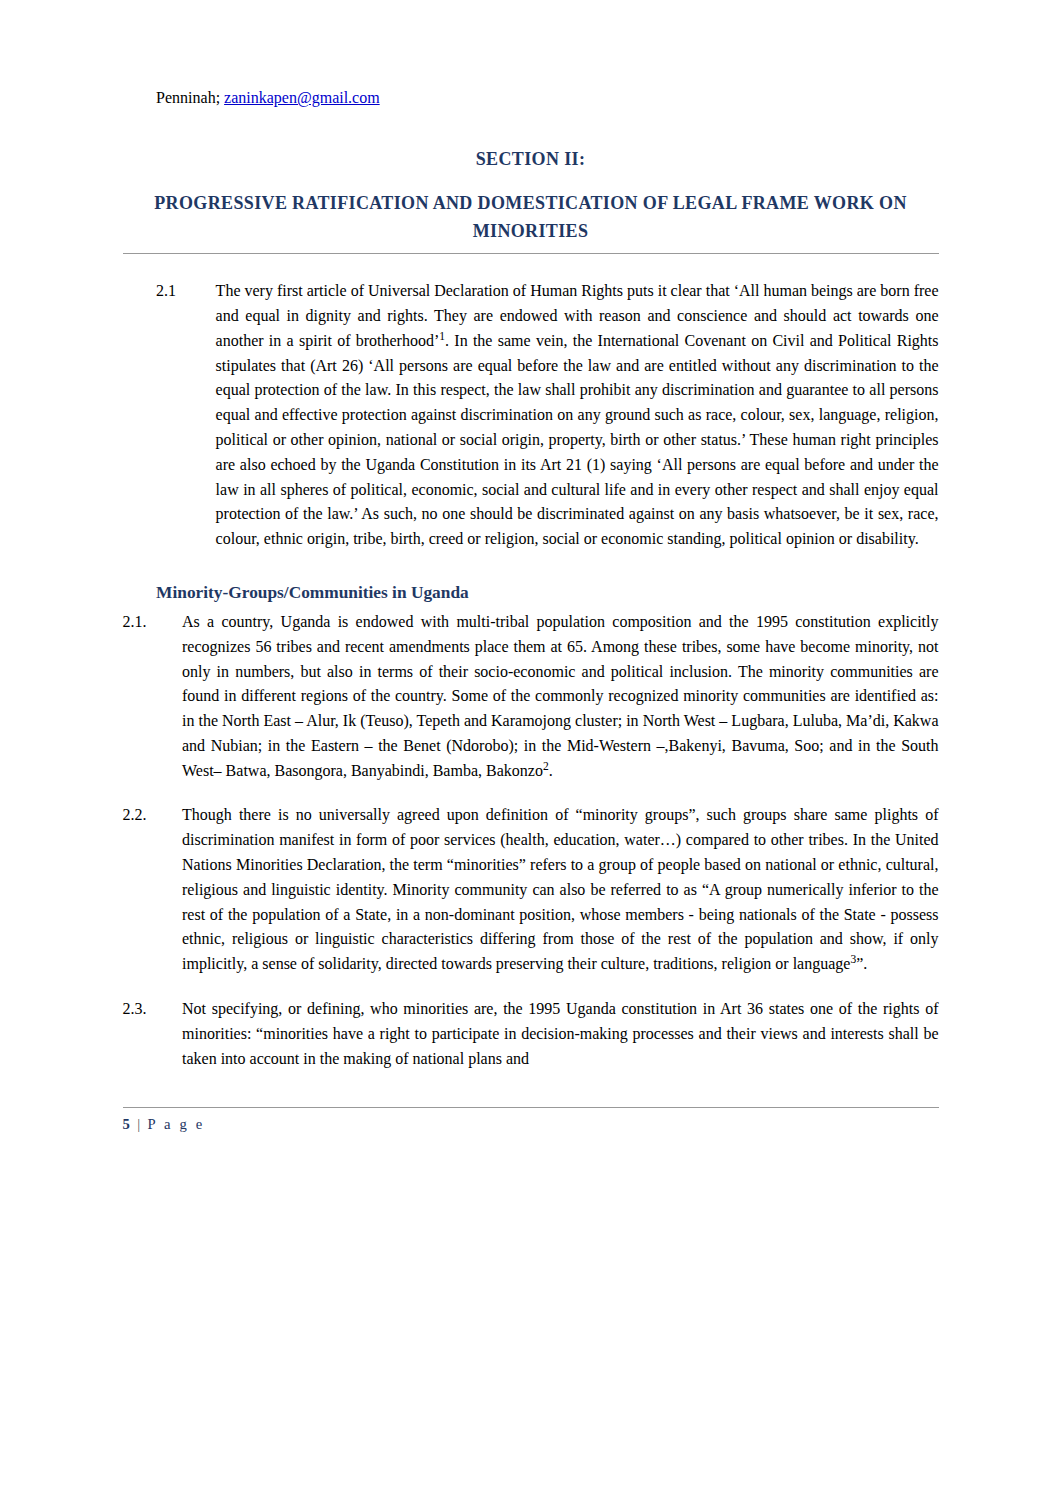Penninah; zaninkapen@gmail.com
SECTION II: PROGRESSIVE RATIFICATION AND DOMESTICATION OF LEGAL FRAME WORK ON MINORITIES
2.1
The very first article of Universal Declaration of Human Rights puts it clear that ‘All human beings are born free and equal in dignity and rights. They are endowed with reason and conscience and should act towards one another in a spirit of brotherhood’1. In the same vein, the International Covenant on Civil and Political Rights stipulates that (Art 26) ‘All persons are equal before the law and are entitled without any discrimination to the equal protection of the law. In this respect, the law shall prohibit any discrimination and guarantee to all persons equal and effective protection against discrimination on any ground such as race, colour, sex, language, religion, political or other opinion, national or social origin, property, birth or other status.’ These human right principles are also echoed by the Uganda Constitution in its Art 21 (1) saying ‘All persons are equal before and under the law in all spheres of political, economic, social and cultural life and in every other respect and shall enjoy equal protection of the law.’ As such, no one should be discriminated against on any basis whatsoever, be it sex, race, colour, ethnic origin, tribe, birth, creed or religion, social or economic standing, political opinion or disability.
Minority-Groups/Communities in Uganda
2.1.
As a country, Uganda is endowed with multi-tribal population composition and the 1995 constitution explicitly recognizes 56 tribes and recent amendments place them at 65. Among these tribes, some have become minority, not only in numbers, but also in terms of their socio-economic and political inclusion. The minority communities are found in different regions of the country. Some of the commonly recognized minority communities are identified as: in the North East – Alur, Ik (Teuso), Tepeth and Karamojong cluster; in North West – Lugbara, Luluba, Ma’di, Kakwa and Nubian; in the Eastern – the Benet (Ndorobo); in the Mid-Western –,Bakenyi, Bavuma, Soo; and in the South West– Batwa, Basongora, Banyabindi, Bamba, Bakonzo2.
2.2.
Though there is no universally agreed upon definition of “minority groups”, such groups share same plights of discrimination manifest in form of poor services (health, education, water…) compared to other tribes. In the United Nations Minorities Declaration, the term “minorities” refers to a group of people based on national or ethnic, cultural, religious and linguistic identity. Minority community can also be referred to as “A group numerically inferior to the rest of the population of a State, in a non-dominant position, whose members - being nationals of the State - possess ethnic, religious or linguistic characteristics differing from those of the rest of the population and show, if only implicitly, a sense of solidarity, directed towards preserving their culture, traditions, religion or language3”.
2.3.
Not specifying, or defining, who minorities are, the 1995 Uganda constitution in Art 36 states one of the rights of minorities: “minorities have a right to participate in decision-making processes and their views and interests shall be taken into account in the making of national plans and
5 | P a g e